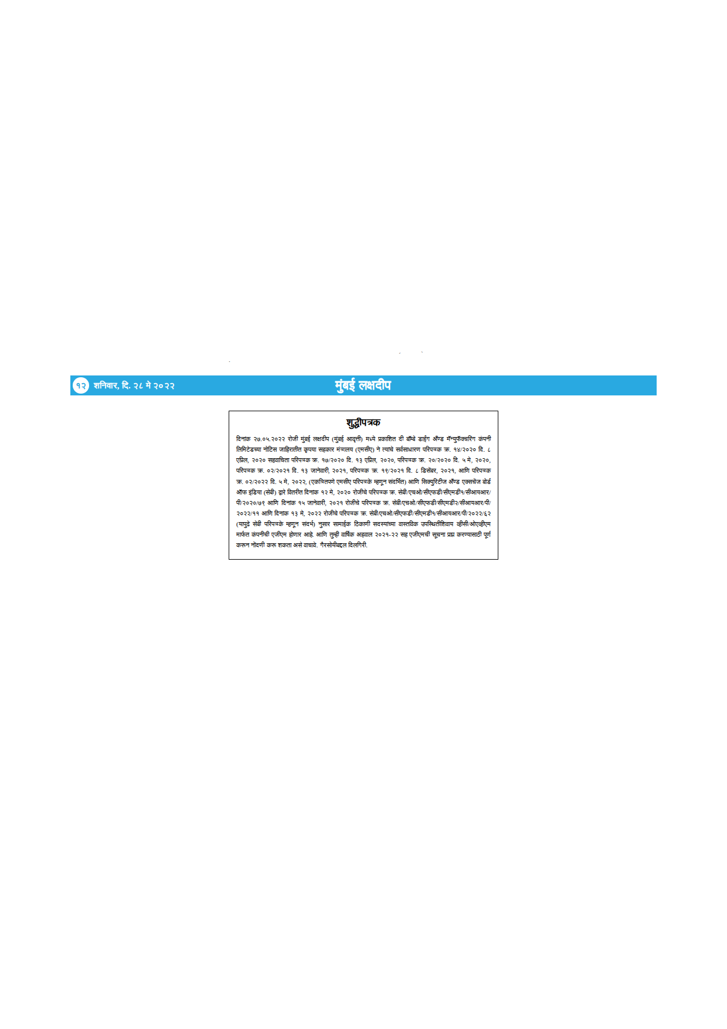. ´ `
१२
शनिवार, दि. २८ मे २०२२
मुंबई लक्षदीप
शुद्धीपत्रक
दिनांक २७.०५.२०२२ रोजी मुंबई लक्षदीप (मुंबई आवृत्ती) मध्ये प्रकाशित दी बॉम्बे डाईंग अँण्ड मॅन्युफॅक्चरिंग कंपनी लिमिटेडच्या नोटिस जाहिरातीत कृपया सहकार मंत्रालय (एमसीए) ने त्यांचे सर्वसाधारण परिपत्रक क्र. १४/२०२० दि. ८ एप्रिल, २०२० सहवाचिता परिपत्रक क्र. १७/२०२० दि. १३ एप्रिल, २०२०, परिपत्रक क्र. २०/२०२० दि. ५ मे, २०२०, परिपत्रक क्र. ०२/२०२१ दि. १३ जानेवारी, २०२१, परिपत्रक क्र. १९/२०२१ दि. ८ डिसेंबर, २०२१, आणि परिपत्रक क्र. ०२/२०२२ दि. ५ मे, २०२२, (एकत्रितपणे एमसीए परिपत्रके म्हणून संदर्भित) आणि सिक्युरिटीज अँण्ड एक्सचेंज बोर्ड ऑफ इंडिया (सेबी) द्वारे वितरीत दिनांक १२ मे, २०२० रोजीचे परिपत्रक क्र. सेबी/एचओ/सीएफडी/सीएमडी१/सीआयआर/पी/२०२०/७९ आणि दिनांक १५ जानेवारी, २०२१ रोजीचे परिपत्रक क्र. सेबी/एचओ/सीएफडी/सीएमडी२/सीआयआर/पी/२०२२/११ आणि दिनांक १३ मे, २०२२ रोजीचे परिपत्रक क्र. सेबी/एचओ/सीएफडी/सीएमडी१/सीआयआर/पी/२०२२/६२ (यापुढे सेबी परिपत्रके म्हणून संदर्भ) नुसार सामाईक ठिकाणी सदस्यांच्या वास्तविक उपस्थितीशिवाय व्हीसी/ओएव्हीएम मार्फत कंपनीची एजीएम होणार आहे. आणि तुम्ही वार्षिक अहवाल २०२१-२२ सह एजीएमची सूचना प्राप्त करण्यासाठी पूर्ण करून नोंदणी करू शकता असे वाचावे. गैरसोयीबद्दल दिलगिरी.